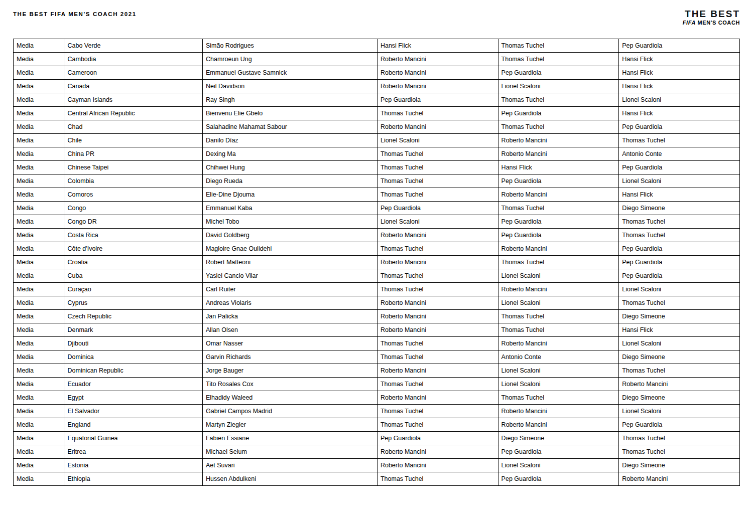The Best FIFA Men's Coach 2021
THE BEST
FIFA MEN'S COACH
| Media | Cabo Verde | Simão Rodrigues | Hansi Flick | Thomas Tuchel | Pep Guardiola |
| Media | Cambodia | Chamroeun Ung | Roberto Mancini | Thomas Tuchel | Hansi Flick |
| Media | Cameroon | Emmanuel Gustave Samnick | Roberto Mancini | Pep Guardiola | Hansi Flick |
| Media | Canada | Neil Davidson | Roberto Mancini | Lionel Scaloni | Hansi Flick |
| Media | Cayman Islands | Ray Singh | Pep Guardiola | Thomas Tuchel | Lionel Scaloni |
| Media | Central African Republic | Bienvenu Elie Gbelo | Thomas Tuchel | Pep Guardiola | Hansi Flick |
| Media | Chad | Salahadine Mahamat Sabour | Roberto Mancini | Thomas Tuchel | Pep Guardiola |
| Media | Chile | Danilo Díaz | Lionel Scaloni | Roberto Mancini | Thomas Tuchel |
| Media | China PR | Dexing Ma | Thomas Tuchel | Roberto Mancini | Antonio Conte |
| Media | Chinese Taipei | Chihwei Hung | Thomas Tuchel | Hansi Flick | Pep Guardiola |
| Media | Colombia | Diego Rueda | Thomas Tuchel | Pep Guardiola | Lionel Scaloni |
| Media | Comoros | Elie-Dine Djouma | Thomas Tuchel | Roberto Mancini | Hansi Flick |
| Media | Congo | Emmanuel Kaba | Pep Guardiola | Thomas Tuchel | Diego Simeone |
| Media | Congo DR | Michel Tobo | Lionel Scaloni | Pep Guardiola | Thomas Tuchel |
| Media | Costa Rica | David Goldberg | Roberto Mancini | Pep Guardiola | Thomas Tuchel |
| Media | Côte d'Ivoire | Magloire Gnae Oulidehi | Thomas Tuchel | Roberto Mancini | Pep Guardiola |
| Media | Croatia | Robert Matteoni | Roberto Mancini | Thomas Tuchel | Pep Guardiola |
| Media | Cuba | Yasiel Cancio Vilar | Thomas Tuchel | Lionel Scaloni | Pep Guardiola |
| Media | Curaçao | Carl Ruiter | Thomas Tuchel | Roberto Mancini | Lionel Scaloni |
| Media | Cyprus | Andreas Violaris | Roberto Mancini | Lionel Scaloni | Thomas Tuchel |
| Media | Czech Republic | Jan Palicka | Roberto Mancini | Thomas Tuchel | Diego Simeone |
| Media | Denmark | Allan Olsen | Roberto Mancini | Thomas Tuchel | Hansi Flick |
| Media | Djibouti | Omar Nasser | Thomas Tuchel | Roberto Mancini | Lionel Scaloni |
| Media | Dominica | Garvin Richards | Thomas Tuchel | Antonio Conte | Diego Simeone |
| Media | Dominican Republic | Jorge Bauger | Roberto Mancini | Lionel Scaloni | Thomas Tuchel |
| Media | Ecuador | Tito Rosales Cox | Thomas Tuchel | Lionel Scaloni | Roberto Mancini |
| Media | Egypt | Elhadidy Waleed | Roberto Mancini | Thomas Tuchel | Diego Simeone |
| Media | El Salvador | Gabriel Campos Madrid | Thomas Tuchel | Roberto Mancini | Lionel Scaloni |
| Media | England | Martyn Ziegler | Thomas Tuchel | Roberto Mancini | Pep Guardiola |
| Media | Equatorial Guinea | Fabien Essiane | Pep Guardiola | Diego Simeone | Thomas Tuchel |
| Media | Eritrea | Michael Seium | Roberto Mancini | Pep Guardiola | Thomas Tuchel |
| Media | Estonia | Aet Suvari | Roberto Mancini | Lionel Scaloni | Diego Simeone |
| Media | Ethiopia | Hussen Abdulkeni | Thomas Tuchel | Pep Guardiola | Roberto Mancini |